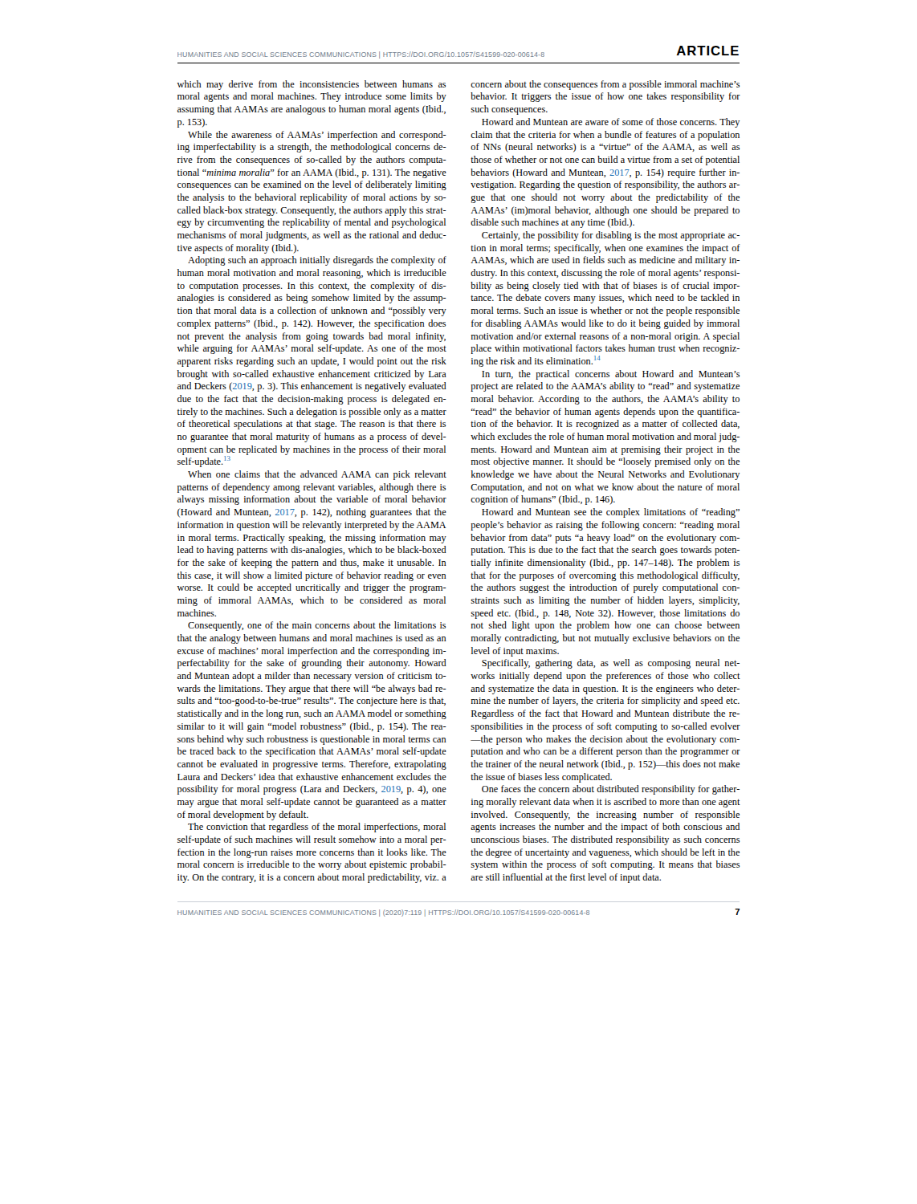Humanities and Social Sciences Communications | https://doi.org/10.1057/s41599-020-00614-8
ARTICLE
which may derive from the inconsistencies between humans as moral agents and moral machines. They introduce some limits by assuming that AAMAs are analogous to human moral agents (Ibid., p. 153).
While the awareness of AAMAs’ imperfection and corresponding imperfectability is a strength, the methodological concerns derive from the consequences of so-called by the authors computational “minima moralia” for an AAMA (Ibid., p. 131). The negative consequences can be examined on the level of deliberately limiting the analysis to the behavioral replicability of moral actions by so-called black-box strategy. Consequently, the authors apply this strategy by circumventing the replicability of mental and psychological mechanisms of moral judgments, as well as the rational and deductive aspects of morality (Ibid.).
Adopting such an approach initially disregards the complexity of human moral motivation and moral reasoning, which is irreducible to computation processes. In this context, the complexity of dis-analogies is considered as being somehow limited by the assumption that moral data is a collection of unknown and “possibly very complex patterns” (Ibid., p. 142). However, the specification does not prevent the analysis from going towards bad moral infinity, while arguing for AAMAs’ moral self-update. As one of the most apparent risks regarding such an update, I would point out the risk brought with so-called exhaustive enhancement criticized by Lara and Deckers (2019, p. 3). This enhancement is negatively evaluated due to the fact that the decision-making process is delegated entirely to the machines. Such a delegation is possible only as a matter of theoretical speculations at that stage. The reason is that there is no guarantee that moral maturity of humans as a process of development can be replicated by machines in the process of their moral self-update.13
When one claims that the advanced AAMA can pick relevant patterns of dependency among relevant variables, although there is always missing information about the variable of moral behavior (Howard and Muntean, 2017, p. 142), nothing guarantees that the information in question will be relevantly interpreted by the AAMA in moral terms. Practically speaking, the missing information may lead to having patterns with dis-analogies, which to be black-boxed for the sake of keeping the pattern and thus, make it unusable. In this case, it will show a limited picture of behavior reading or even worse. It could be accepted uncritically and trigger the programming of immoral AAMAs, which to be considered as moral machines.
Consequently, one of the main concerns about the limitations is that the analogy between humans and moral machines is used as an excuse of machines’ moral imperfection and the corresponding imperfectability for the sake of grounding their autonomy. Howard and Muntean adopt a milder than necessary version of criticism towards the limitations. They argue that there will “be always bad results and “too-good-to-be-true” results”. The conjecture here is that, statistically and in the long run, such an AAMA model or something similar to it will gain “model robustness” (Ibid., p. 154). The reasons behind why such robustness is questionable in moral terms can be traced back to the specification that AAMAs’ moral self-update cannot be evaluated in progressive terms. Therefore, extrapolating Laura and Deckers’ idea that exhaustive enhancement excludes the possibility for moral progress (Lara and Deckers, 2019, p. 4), one may argue that moral self-update cannot be guaranteed as a matter of moral development by default.
The conviction that regardless of the moral imperfections, moral self-update of such machines will result somehow into a moral perfection in the long-run raises more concerns than it looks like. The moral concern is irreducible to the worry about epistemic probability. On the contrary, it is a concern about moral predictability, viz. a concern about the consequences from a possible immoral machine’s behavior. It triggers the issue of how one takes responsibility for such consequences.
Howard and Muntean are aware of some of those concerns. They claim that the criteria for when a bundle of features of a population of NNs (neural networks) is a “virtue” of the AAMA, as well as those of whether or not one can build a virtue from a set of potential behaviors (Howard and Muntean, 2017, p. 154) require further investigation. Regarding the question of responsibility, the authors argue that one should not worry about the predictability of the AAMAs’ (im)moral behavior, although one should be prepared to disable such machines at any time (Ibid.).
Certainly, the possibility for disabling is the most appropriate action in moral terms; specifically, when one examines the impact of AAMAs, which are used in fields such as medicine and military industry. In this context, discussing the role of moral agents’ responsibility as being closely tied with that of biases is of crucial importance. The debate covers many issues, which need to be tackled in moral terms. Such an issue is whether or not the people responsible for disabling AAMAs would like to do it being guided by immoral motivation and/or external reasons of a non-moral origin. A special place within motivational factors takes human trust when recognizing the risk and its elimination.14
In turn, the practical concerns about Howard and Muntean’s project are related to the AAMA’s ability to “read” and systematize moral behavior. According to the authors, the AAMA’s ability to “read” the behavior of human agents depends upon the quantification of the behavior. It is recognized as a matter of collected data, which excludes the role of human moral motivation and moral judgments. Howard and Muntean aim at premising their project in the most objective manner. It should be “loosely premised only on the knowledge we have about the Neural Networks and Evolutionary Computation, and not on what we know about the nature of moral cognition of humans” (Ibid., p. 146).
Howard and Muntean see the complex limitations of “reading” people’s behavior as raising the following concern: “reading moral behavior from data” puts “a heavy load” on the evolutionary computation. This is due to the fact that the search goes towards potentially infinite dimensionality (Ibid., pp. 147–148). The problem is that for the purposes of overcoming this methodological difficulty, the authors suggest the introduction of purely computational constraints such as limiting the number of hidden layers, simplicity, speed etc. (Ibid., p. 148, Note 32). However, those limitations do not shed light upon the problem how one can choose between morally contradicting, but not mutually exclusive behaviors on the level of input maxims.
Specifically, gathering data, as well as composing neural networks initially depend upon the preferences of those who collect and systematize the data in question. It is the engineers who determine the number of layers, the criteria for simplicity and speed etc. Regardless of the fact that Howard and Muntean distribute the responsibilities in the process of soft computing to so-called evolver—the person who makes the decision about the evolutionary computation and who can be a different person than the programmer or the trainer of the neural network (Ibid., p. 152)—this does not make the issue of biases less complicated.
One faces the concern about distributed responsibility for gathering morally relevant data when it is ascribed to more than one agent involved. Consequently, the increasing number of responsible agents increases the number and the impact of both conscious and unconscious biases. The distributed responsibility as such concerns the degree of uncertainty and vagueness, which should be left in the system within the process of soft computing. It means that biases are still influential at the first level of input data.
Humanities and Social Sciences Communications | (2020)7:119 | https://doi.org/10.1057/s41599-020-00614-8
7